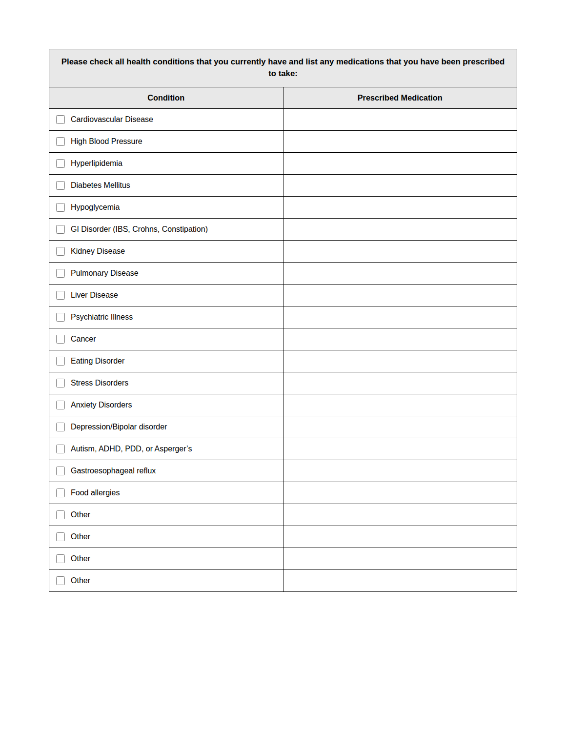Please check all health conditions that you currently have and list any medications that you have been prescribed to take:
| Condition | Prescribed Medication |
| --- | --- |
| Cardiovascular Disease | |
| High Blood Pressure | |
| Hyperlipidemia | |
| Diabetes Mellitus | |
| Hypoglycemia | |
| GI Disorder (IBS, Crohns, Constipation) | |
| Kidney Disease | |
| Pulmonary Disease | |
| Liver Disease | |
| Psychiatric Illness | |
| Cancer | |
| Eating Disorder | |
| Stress Disorders | |
| Anxiety Disorders | |
| Depression/Bipolar disorder | |
| Autism, ADHD, PDD, or Asperger’s | |
| Gastroesophageal reflux | |
| Food allergies | |
| Other | |
| Other | |
| Other | |
| Other | |